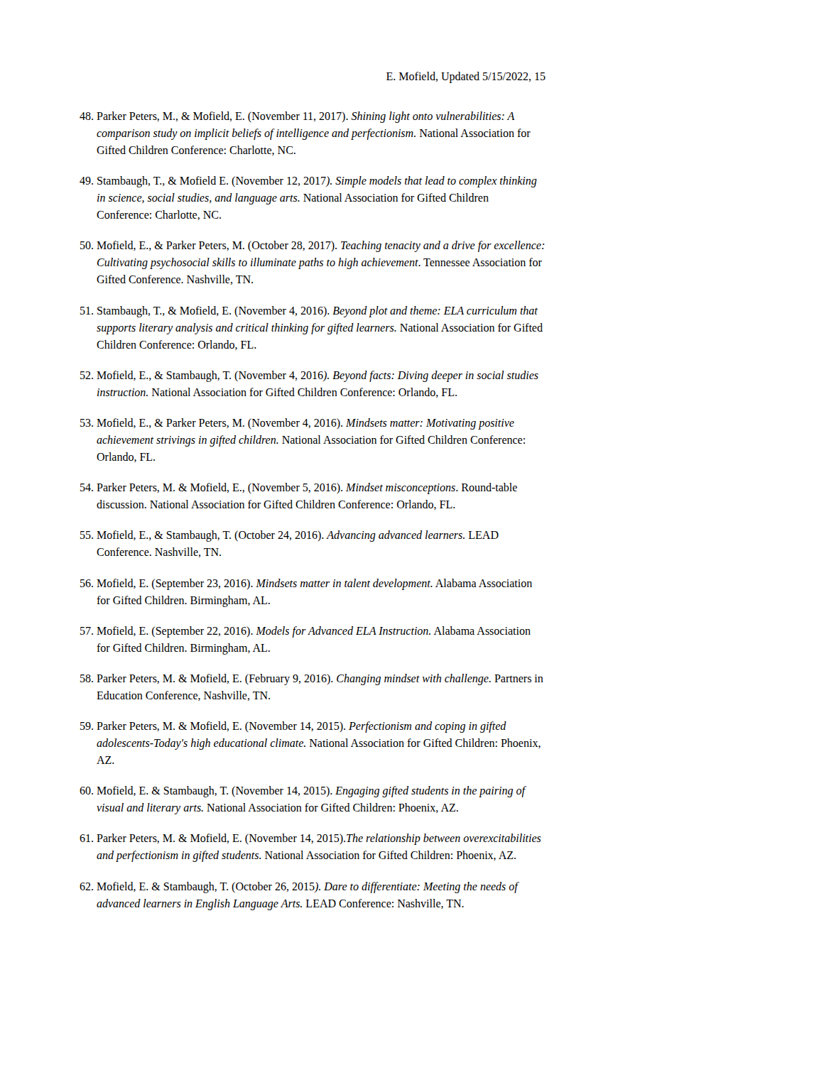E. Mofield, Updated 5/15/2022, 15
Parker Peters, M., & Mofield, E. (November 11, 2017). Shining light onto vulnerabilities: A comparison study on implicit beliefs of intelligence and perfectionism. National Association for Gifted Children Conference: Charlotte, NC.
Stambaugh, T., & Mofield E. (November 12, 2017). Simple models that lead to complex thinking in science, social studies, and language arts. National Association for Gifted Children Conference: Charlotte, NC.
Mofield, E., & Parker Peters, M. (October 28, 2017). Teaching tenacity and a drive for excellence: Cultivating psychosocial skills to illuminate paths to high achievement. Tennessee Association for Gifted Conference. Nashville, TN.
Stambaugh, T., & Mofield, E. (November 4, 2016). Beyond plot and theme: ELA curriculum that supports literary analysis and critical thinking for gifted learners. National Association for Gifted Children Conference: Orlando, FL.
Mofield, E., & Stambaugh, T. (November 4, 2016). Beyond facts: Diving deeper in social studies instruction. National Association for Gifted Children Conference: Orlando, FL.
Mofield, E., & Parker Peters, M. (November 4, 2016). Mindsets matter: Motivating positive achievement strivings in gifted children. National Association for Gifted Children Conference: Orlando, FL.
Parker Peters, M. & Mofield, E., (November 5, 2016). Mindset misconceptions. Round-table discussion. National Association for Gifted Children Conference: Orlando, FL.
Mofield, E., & Stambaugh, T. (October 24, 2016). Advancing advanced learners. LEAD Conference. Nashville, TN.
Mofield, E. (September 23, 2016). Mindsets matter in talent development. Alabama Association for Gifted Children. Birmingham, AL.
Mofield, E. (September 22, 2016). Models for Advanced ELA Instruction. Alabama Association for Gifted Children. Birmingham, AL.
Parker Peters, M. & Mofield, E. (February 9, 2016). Changing mindset with challenge. Partners in Education Conference, Nashville, TN.
Parker Peters, M. & Mofield, E. (November 14, 2015). Perfectionism and coping in gifted adolescents-Today's high educational climate. National Association for Gifted Children: Phoenix, AZ.
Mofield, E. & Stambaugh, T. (November 14, 2015). Engaging gifted students in the pairing of visual and literary arts. National Association for Gifted Children: Phoenix, AZ.
Parker Peters, M. & Mofield, E. (November 14, 2015).The relationship between overexcitabilities and perfectionism in gifted students. National Association for Gifted Children: Phoenix, AZ.
Mofield, E. & Stambaugh, T. (October 26, 2015). Dare to differentiate: Meeting the needs of advanced learners in English Language Arts. LEAD Conference: Nashville, TN.